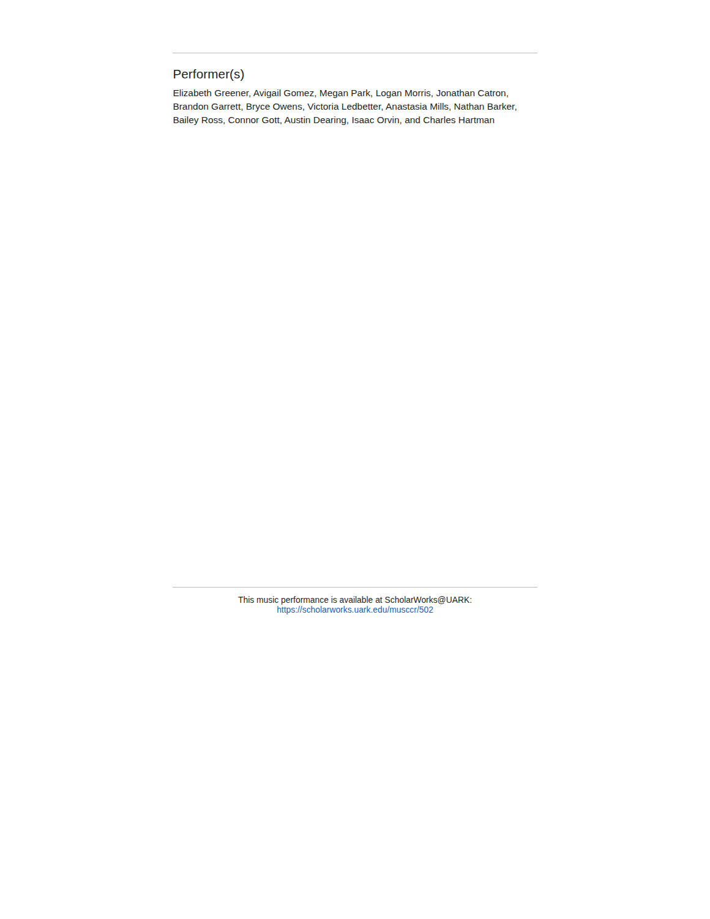Performer(s)
Elizabeth Greener, Avigail Gomez, Megan Park, Logan Morris, Jonathan Catron, Brandon Garrett, Bryce Owens, Victoria Ledbetter, Anastasia Mills, Nathan Barker, Bailey Ross, Connor Gott, Austin Dearing, Isaac Orvin, and Charles Hartman
This music performance is available at ScholarWorks@UARK: https://scholarworks.uark.edu/musccr/502